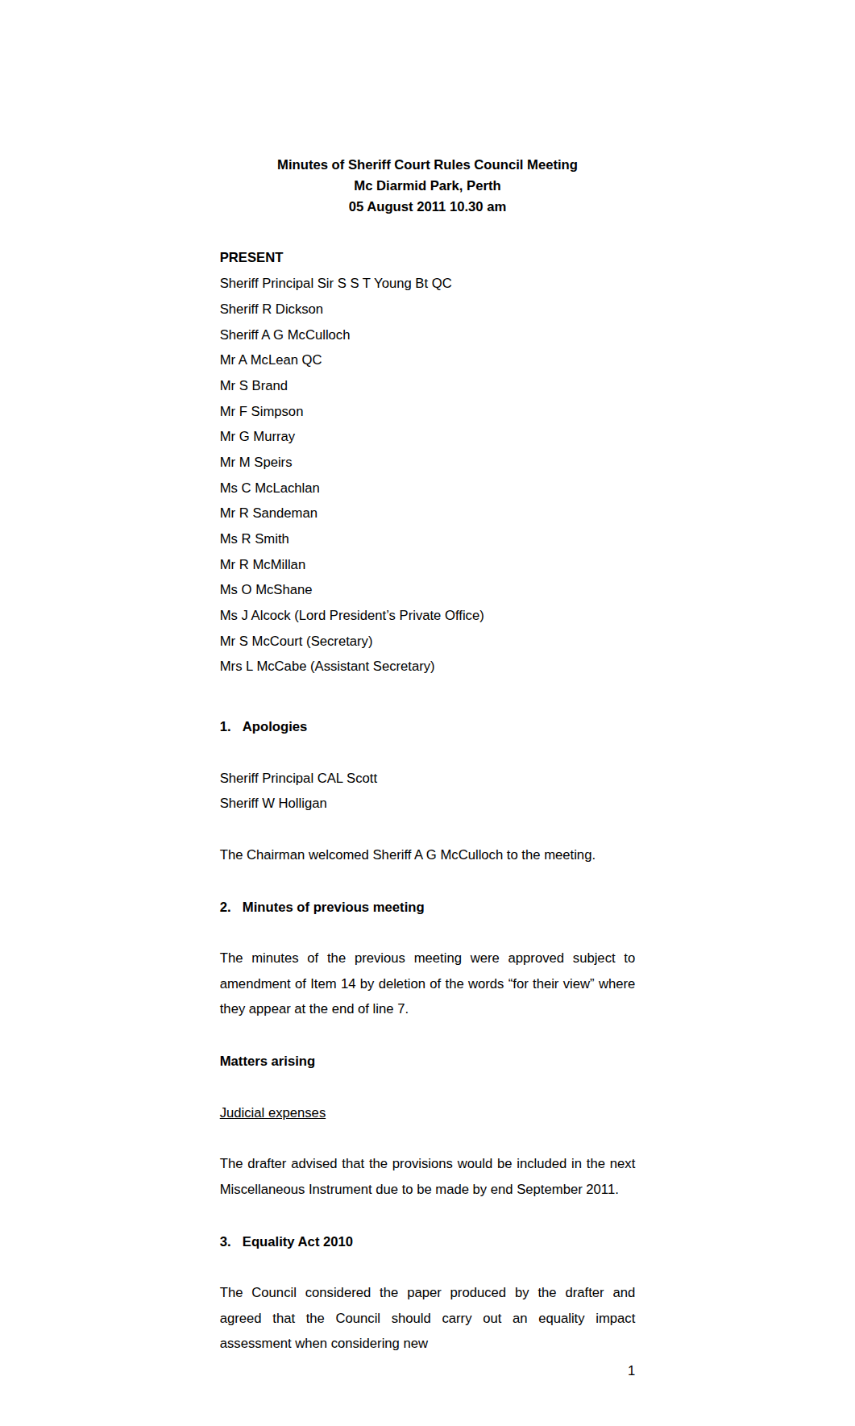Minutes of Sheriff Court Rules Council Meeting Mc Diarmid Park, Perth 05 August 2011 10.30 am
PRESENT
Sheriff Principal Sir S S T Young Bt QC
Sheriff R Dickson
Sheriff A G McCulloch
Mr A McLean QC
Mr S Brand
Mr F Simpson
Mr G Murray
Mr M Speirs
Ms C McLachlan
Mr R Sandeman
Ms R Smith
Mr R McMillan
Ms O McShane
Ms J Alcock (Lord President’s Private Office)
Mr S McCourt (Secretary)
Mrs L McCabe (Assistant Secretary)
1. Apologies
Sheriff Principal CAL Scott
Sheriff W Holligan
The Chairman welcomed Sheriff A G McCulloch to the meeting.
2. Minutes of previous meeting
The minutes of the previous meeting were approved subject to amendment of Item 14 by deletion of the words “for their view” where they appear at the end of line 7.
Matters arising
Judicial expenses
The drafter advised that the provisions would be included in the next Miscellaneous Instrument due to be made by end September 2011.
3. Equality Act 2010
The Council considered the paper produced by the drafter and agreed that the Council should carry out an equality impact assessment when considering new
1